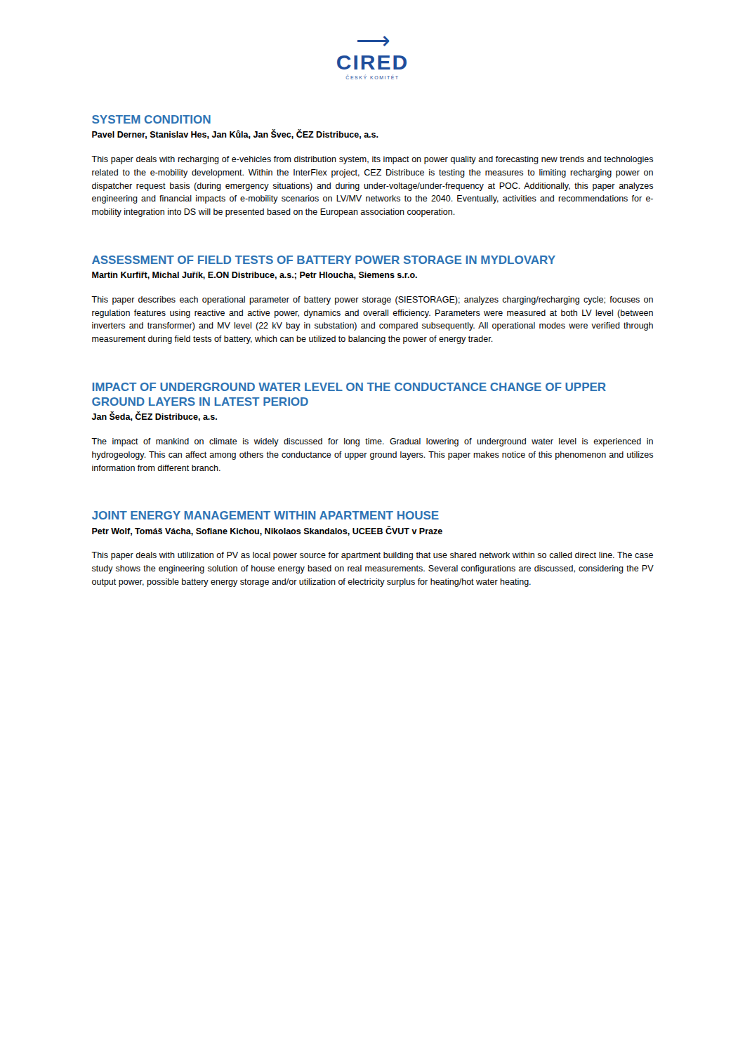⟶
CIRED
ČESKÝ KOMITÉT
System Condition
Pavel Derner, Stanislav Hes, Jan Kůla, Jan Švec, ČEZ Distribuce, a.s.
This paper deals with recharging of e-vehicles from distribution system, its impact on power quality and forecasting new trends and technologies related to the e-mobility development. Within the InterFlex project, CEZ Distribuce is testing the measures to limiting recharging power on dispatcher request basis (during emergency situations) and during under-voltage/under-frequency at POC. Additionally, this paper analyzes engineering and financial impacts of e-mobility scenarios on LV/MV networks to the 2040. Eventually, activities and recommendations for e-mobility integration into DS will be presented based on the European association cooperation.
Assessment of Field Tests of Battery Power Storage in Mydlovary
Martin Kurfiřt, Michal Juřík, E.ON Distribuce, a.s.; Petr Hloucha, Siemens s.r.o.
This paper describes each operational parameter of battery power storage (SIESTORAGE); analyzes charging/recharging cycle; focuses on regulation features using reactive and active power, dynamics and overall efficiency. Parameters were measured at both LV level (between inverters and transformer) and MV level (22 kV bay in substation) and compared subsequently. All operational modes were verified through measurement during field tests of battery, which can be utilized to balancing the power of energy trader.
Impact of Underground Water Level on the Conductance Change of Upper Ground Layers in Latest Period
Jan Šeda, ČEZ Distribuce, a.s.
The impact of mankind on climate is widely discussed for long time. Gradual lowering of underground water level is experienced in hydrogeology. This can affect among others the conductance of upper ground layers. This paper makes notice of this phenomenon and utilizes information from different branch.
Joint Energy Management Within Apartment House
Petr Wolf, Tomáš Vácha, Sofiane Kichou, Nikolaos Skandalos, UCEEB ČVUT v Praze
This paper deals with utilization of PV as local power source for apartment building that use shared network within so called direct line. The case study shows the engineering solution of house energy based on real measurements. Several configurations are discussed, considering the PV output power, possible battery energy storage and/or utilization of electricity surplus for heating/hot water heating.